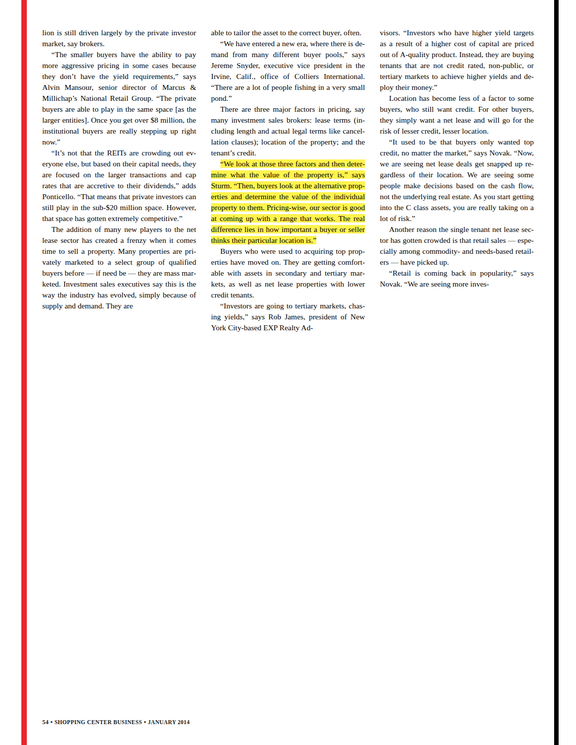lion is still driven largely by the private investor market, say brokers.
“The smaller buyers have the ability to pay more aggressive pricing in some cases because they don’t have the yield requirements,” says Alvin Mansour, senior director of Marcus & Millichap’s National Retail Group. “The private buyers are able to play in the same space [as the larger entities]. Once you get over $8 million, the institutional buyers are really stepping up right now.”
“It’s not that the REITs are crowding out everyone else, but based on their capital needs, they are focused on the larger transactions and cap rates that are accretive to their dividends,” adds Ponticello. “That means that private investors can still play in the sub-$20 million space. However, that space has gotten extremely competitive.”
The addition of many new players to the net lease sector has created a frenzy when it comes time to sell a property. Many properties are privately marketed to a select group of qualified buyers before — if need be — they are mass marketed. Investment sales executives say this is the way the industry has evolved, simply because of supply and demand. They are
able to tailor the asset to the correct buyer, often.
“We have entered a new era, where there is demand from many different buyer pools,” says Jereme Snyder, executive vice president in the Irvine, Calif., office of Colliers International. “There are a lot of people fishing in a very small pond.”
There are three major factors in pricing, say many investment sales brokers: lease terms (including length and actual legal terms like cancellation clauses); location of the property; and the tenant’s credit.
“We look at those three factors and then determine what the value of the property is,” says Sturm. “Then, buyers look at the alternative properties and determine the value of the individual property to them. Pricing-wise, our sector is good at coming up with a range that works. The real difference lies in how important a buyer or seller thinks their particular location is.”
Buyers who were used to acquiring top properties have moved on. They are getting comfortable with assets in secondary and tertiary markets, as well as net lease properties with lower credit tenants.
“Investors are going to tertiary markets, chasing yields,” says Rob James, president of New York City-based EXP Realty Ad-
visors. “Investors who have higher yield targets as a result of a higher cost of capital are priced out of A-quality product. Instead, they are buying tenants that are not credit rated, non-public, or tertiary markets to achieve higher yields and deploy their money.”
Location has become less of a factor to some buyers, who still want credit. For other buyers, they simply want a net lease and will go for the risk of lesser credit, lesser location.
“It used to be that buyers only wanted top credit, no matter the market,” says Novak. “Now, we are seeing net lease deals get snapped up regardless of their location. We are seeing some people make decisions based on the cash flow, not the underlying real estate. As you start getting into the C class assets, you are really taking on a lot of risk.”
Another reason the single tenant net lease sector has gotten crowded is that retail sales — especially among commodity- and needs-based retailers — have picked up.
“Retail is coming back in popularity,” says Novak. “We are seeing more inves-
54 • SHOPPING CENTER BUSINESS • JANUARY 2014